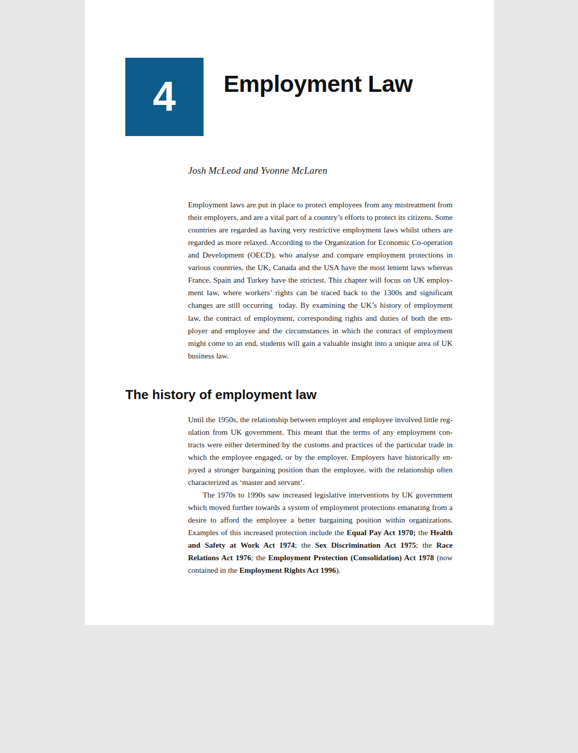4
Employment Law
Josh McLeod and Yvonne McLaren
Employment laws are put in place to protect employees from any mistreatment from their employers, and are a vital part of a country’s efforts to protect its citizens. Some countries are regarded as having very restrictive employment laws whilst others are regarded as more relaxed. According to the Organization for Economic Co-operation and Development (OECD), who analyse and compare employment protections in various countries, the UK, Canada and the USA have the most lenient laws whereas France, Spain and Turkey have the strictest. This chapter will focus on UK employment law, where workers’ rights can be traced back to the 1300s and significant changes are still occurring today. By examining the UK’s history of employment law, the contract of employment, corresponding rights and duties of both the employer and employee and the circumstances in which the contract of employment might come to an end, students will gain a valuable insight into a unique area of UK business law.
The history of employment law
Until the 1950s, the relationship between employer and employee involved little regulation from UK government. This meant that the terms of any employment contracts were either determined by the customs and practices of the particular trade in which the employee engaged, or by the employer. Employers have historically enjoyed a stronger bargaining position than the employee, with the relationship often characterized as ‘master and servant’.
The 1970s to 1990s saw increased legislative interventions by UK government which moved further towards a system of employment protections emanating from a desire to afford the employee a better bargaining position within organizations. Examples of this increased protection include the Equal Pay Act 1970; the Health and Safety at Work Act 1974; the Sex Discrimination Act 1975; the Race Relations Act 1976; the Employment Protection (Consolidation) Act 1978 (now contained in the Employment Rights Act 1996).